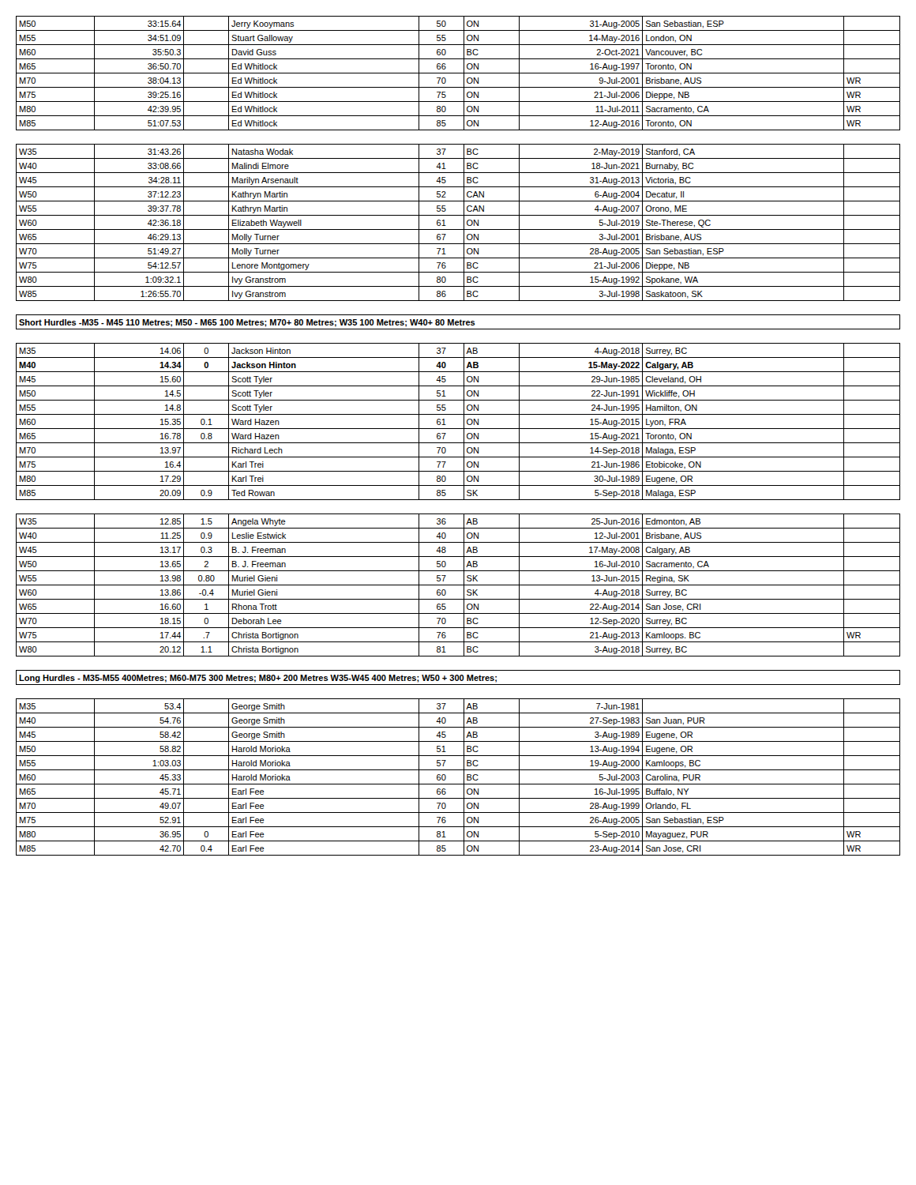| M50 | 33:15.64 | | Jerry Kooymans | 50 | ON | 31-Aug-2005 | San Sebastian, ESP | |
| M55 | 34:51.09 | | Stuart Galloway | 55 | ON | 14-May-2016 | London, ON | |
| M60 | 35:50.3 | | David Guss | 60 | BC | 2-Oct-2021 | Vancouver, BC | |
| M65 | 36:50.70 | | Ed Whitlock | 66 | ON | 16-Aug-1997 | Toronto, ON | |
| M70 | 38:04.13 | | Ed Whitlock | 70 | ON | 9-Jul-2001 | Brisbane, AUS | WR |
| M75 | 39:25.16 | | Ed Whitlock | 75 | ON | 21-Jul-2006 | Dieppe, NB | WR |
| M80 | 42:39.95 | | Ed Whitlock | 80 | ON | 11-Jul-2011 | Sacramento, CA | WR |
| M85 | 51:07.53 | | Ed Whitlock | 85 | ON | 12-Aug-2016 | Toronto, ON | WR |
| W35 | 31:43.26 | | Natasha Wodak | 37 | BC | 2-May-2019 | Stanford, CA | |
| W40 | 33:08.66 | | Malindi Elmore | 41 | BC | 18-Jun-2021 | Burnaby, BC | |
| W45 | 34:28.11 | | Marilyn Arsenault | 45 | BC | 31-Aug-2013 | Victoria, BC | |
| W50 | 37:12.23 | | Kathryn Martin | 52 | CAN | 6-Aug-2004 | Decatur, Il | |
| W55 | 39:37.78 | | Kathryn Martin | 55 | CAN | 4-Aug-2007 | Orono, ME | |
| W60 | 42:36.18 | | Elizabeth Waywell | 61 | ON | 5-Jul-2019 | Ste-Therese, QC | |
| W65 | 46:29.13 | | Molly Turner | 67 | ON | 3-Jul-2001 | Brisbane, AUS | |
| W70 | 51:49.27 | | Molly Turner | 71 | ON | 28-Aug-2005 | San Sebastian, ESP | |
| W75 | 54:12.57 | | Lenore Montgomery | 76 | BC | 21-Jul-2006 | Dieppe, NB | |
| W80 | 1:09:32.1 | | Ivy Granstrom | 80 | BC | 15-Aug-1992 | Spokane, WA | |
| W85 | 1:26:55.70 | | Ivy Granstrom | 86 | BC | 3-Jul-1998 | Saskatoon, SK | |
| Short Hurdles -M35 - M45 110 Metres; M50 - M65 100 Metres; M70+ 80 Metres; W35 100 Metres; W40+ 80 Metres |
| M35 | 14.06 | 0 | Jackson Hinton | 37 | AB | 4-Aug-2018 | Surrey, BC | |
| M40 | 14.34 | 0 | Jackson Hinton | 40 | AB | 15-May-2022 | Calgary, AB | |
| M45 | 15.60 | | Scott Tyler | 45 | ON | 29-Jun-1985 | Cleveland, OH | |
| M50 | 14.5 | | Scott Tyler | 51 | ON | 22-Jun-1991 | Wickliffe, OH | |
| M55 | 14.8 | | Scott Tyler | 55 | ON | 24-Jun-1995 | Hamilton, ON | |
| M60 | 15.35 | 0.1 | Ward Hazen | 61 | ON | 15-Aug-2015 | Lyon, FRA | |
| M65 | 16.78 | 0.8 | Ward Hazen | 67 | ON | 15-Aug-2021 | Toronto, ON | |
| M70 | 13.97 | | Richard Lech | 70 | ON | 14-Sep-2018 | Malaga, ESP | |
| M75 | 16.4 | | Karl Trei | 77 | ON | 21-Jun-1986 | Etobicoke, ON | |
| M80 | 17.29 | | Karl Trei | 80 | ON | 30-Jul-1989 | Eugene, OR | |
| M85 | 20.09 | 0.9 | Ted Rowan | 85 | SK | 5-Sep-2018 | Malaga, ESP | |
| W35 | 12.85 | 1.5 | Angela Whyte | 36 | AB | 25-Jun-2016 | Edmonton, AB | |
| W40 | 11.25 | 0.9 | Leslie Estwick | 40 | ON | 12-Jul-2001 | Brisbane, AUS | |
| W45 | 13.17 | 0.3 | B. J. Freeman | 48 | AB | 17-May-2008 | Calgary, AB | |
| W50 | 13.65 | 2 | B. J. Freeman | 50 | AB | 16-Jul-2010 | Sacramento, CA | |
| W55 | 13.98 | 0.80 | Muriel Gieni | 57 | SK | 13-Jun-2015 | Regina, SK | |
| W60 | 13.86 | -0.4 | Muriel Gieni | 60 | SK | 4-Aug-2018 | Surrey, BC | |
| W65 | 16.60 | 1 | Rhona Trott | 65 | ON | 22-Aug-2014 | San Jose, CRI | |
| W70 | 18.15 | 0 | Deborah Lee | 70 | BC | 12-Sep-2020 | Surrey, BC | |
| W75 | 17.44 | .7 | Christa Bortignon | 76 | BC | 21-Aug-2013 | Kamloops. BC | WR |
| W80 | 20.12 | 1.1 | Christa Bortignon | 81 | BC | 3-Aug-2018 | Surrey, BC | |
| Long Hurdles - M35-M55 400Metres; M60-M75 300 Metres; M80+ 200 Metres W35-W45 400 Metres; W50 + 300 Metres; |
| M35 | 53.4 | | George Smith | 37 | AB | 7-Jun-1981 | | |
| M40 | 54.76 | | George Smith | 40 | AB | 27-Sep-1983 | San Juan, PUR | |
| M45 | 58.42 | | George Smith | 45 | AB | 3-Aug-1989 | Eugene, OR | |
| M50 | 58.82 | | Harold Morioka | 51 | BC | 13-Aug-1994 | Eugene, OR | |
| M55 | 1:03.03 | | Harold Morioka | 57 | BC | 19-Aug-2000 | Kamloops, BC | |
| M60 | 45.33 | | Harold Morioka | 60 | BC | 5-Jul-2003 | Carolina, PUR | |
| M65 | 45.71 | | Earl Fee | 66 | ON | 16-Jul-1995 | Buffalo, NY | |
| M70 | 49.07 | | Earl Fee | 70 | ON | 28-Aug-1999 | Orlando, FL | |
| M75 | 52.91 | | Earl Fee | 76 | ON | 26-Aug-2005 | San Sebastian, ESP | |
| M80 | 36.95 | 0 | Earl Fee | 81 | ON | 5-Sep-2010 | Mayaguez, PUR | WR |
| M85 | 42.70 | 0.4 | Earl Fee | 85 | ON | 23-Aug-2014 | San Jose, CRI | WR |